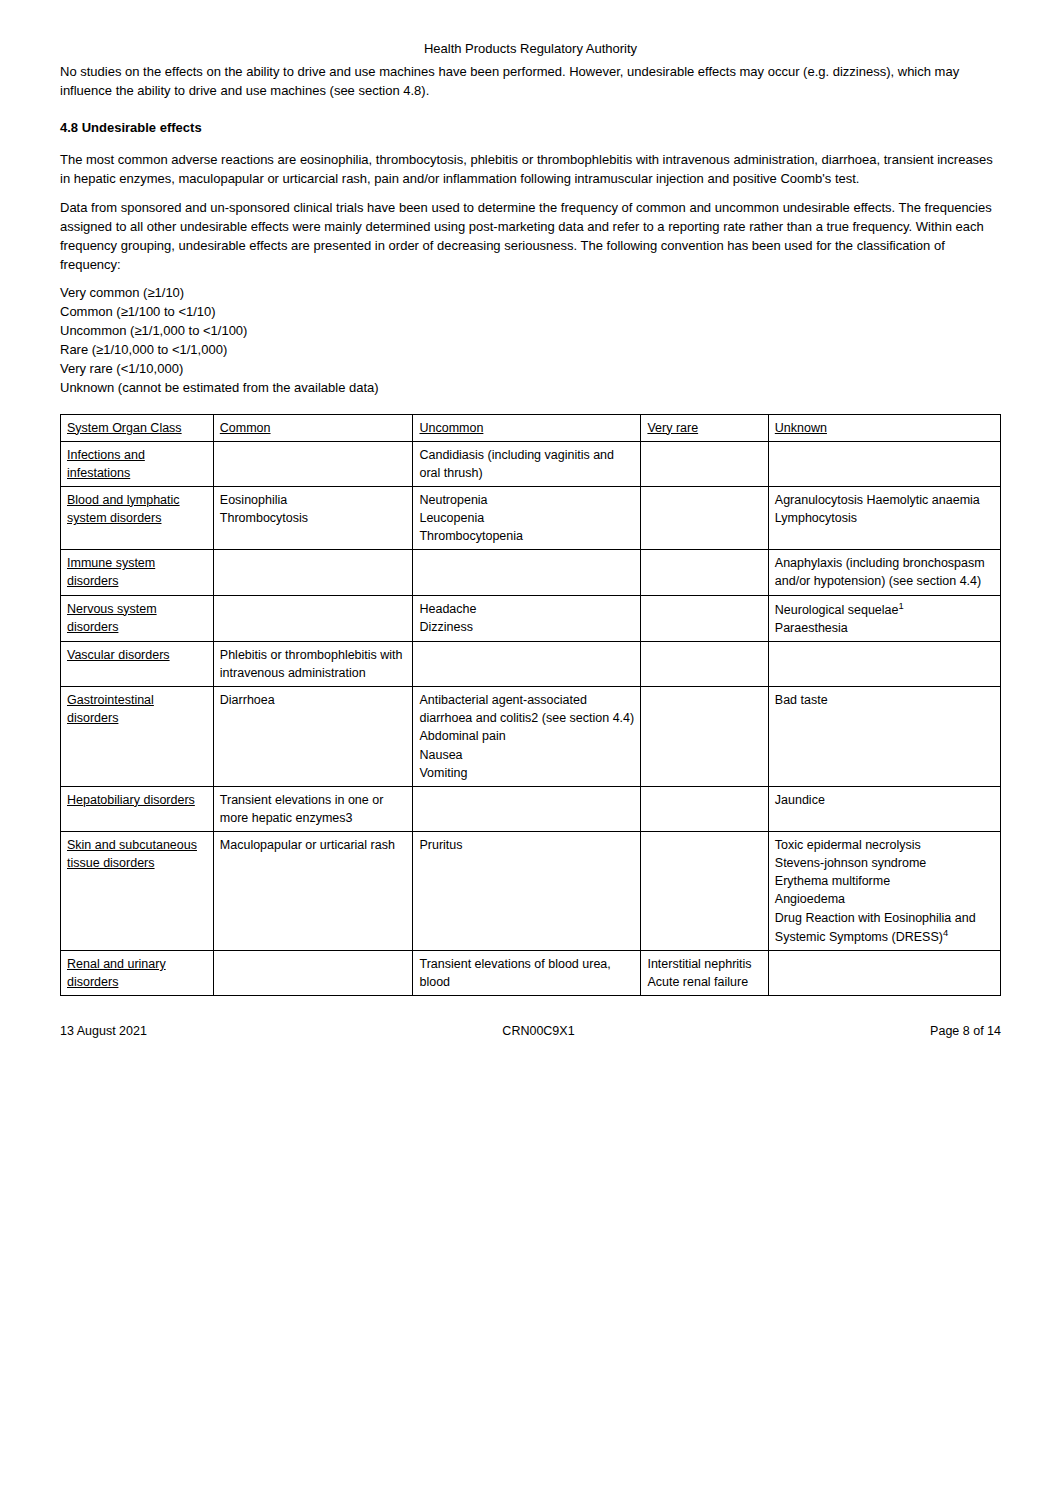Health Products Regulatory Authority
No studies on the effects on the ability to drive and use machines have been performed. However, undesirable effects may occur (e.g. dizziness), which may influence the ability to drive and use machines (see section 4.8).
4.8 Undesirable effects
The most common adverse reactions are eosinophilia, thrombocytosis, phlebitis or thrombophlebitis with intravenous administration, diarrhoea, transient increases in hepatic enzymes, maculopapular or urticarcial rash, pain and/or inflammation following intramuscular injection and positive Coomb's test.
Data from sponsored and un-sponsored clinical trials have been used to determine the frequency of common and uncommon undesirable effects. The frequencies assigned to all other undesirable effects were mainly determined using post-marketing data and refer to a reporting rate rather than a true frequency. Within each frequency grouping, undesirable effects are presented in order of decreasing seriousness. The following convention has been used for the classification of frequency:
Very common (≥1/10)
Common (≥1/100 to <1/10)
Uncommon (≥1/1,000 to <1/100)
Rare (≥1/10,000 to <1/1,000)
Very rare (<1/10,000)
Unknown (cannot be estimated from the available data)
| System Organ Class | Common | Uncommon | Very rare | Unknown |
| --- | --- | --- | --- | --- |
| Infections and infestations | | Candidiasis (including vaginitis and oral thrush) | | |
| Blood and lymphatic system disorders | Eosinophilia Thrombocytosis | Neutropenia Leucopenia Thrombocytopenia | | Agranulocytosis Haemolytic anaemia Lymphocytosis |
| Immune system disorders | | | | Anaphylaxis (including bronchospasm and/or hypotension) (see section 4.4) |
| Nervous system disorders | | Headache Dizziness | | Neurological sequelae 1 Paraesthesia |
| Vascular disorders | Phlebitis or thrombophlebitis with intravenous administration | | | |
| Gastrointestinal disorders | Diarrhoea | Antibacterial agent-associated diarrhoea and colitis2 (see section 4.4) Abdominal pain Nausea Vomiting | | Bad taste |
| Hepatobiliary disorders | Transient elevations in one or more hepatic enzymes3 | | | Jaundice |
| Skin and subcutaneous tissue disorders | Maculopapular or urticarial rash | Pruritus | | Toxic epidermal necrolysis Stevens-johnson syndrome Erythema multiforme Angioedema Drug Reaction with Eosinophilia and Systemic Symptoms (DRESS) 4 |
| Renal and urinary disorders | | Transient elevations of blood urea, blood | Interstitial nephritis Acute renal failure | |
13 August 2021 CRN00C9X1 Page 8 of 14